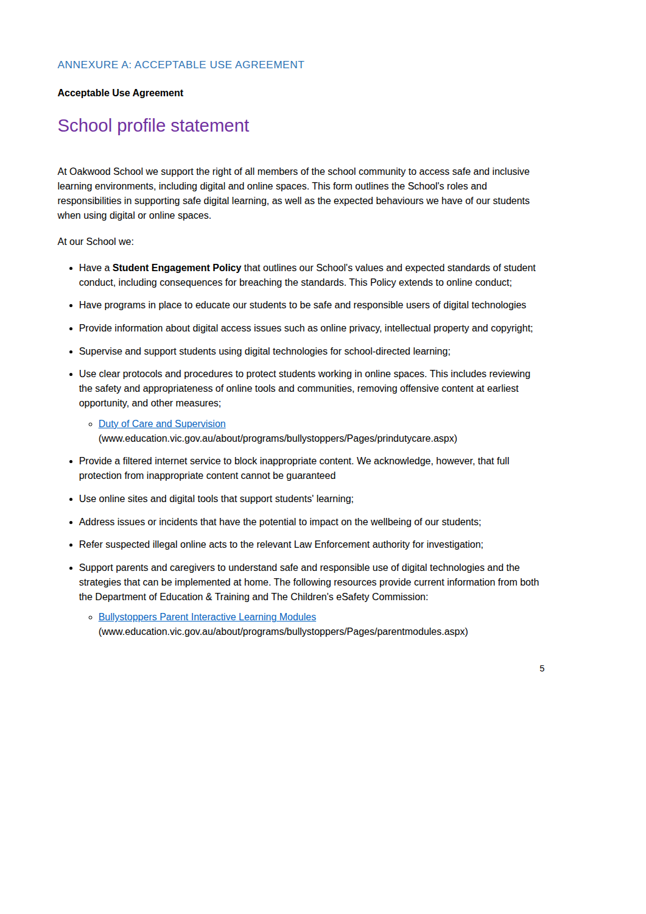ANNEXURE A: ACCEPTABLE USE AGREEMENT
Acceptable Use Agreement
School profile statement
At Oakwood School we support the right of all members of the school community to access safe and inclusive learning environments, including digital and online spaces. This form outlines the School's roles and responsibilities in supporting safe digital learning, as well as the expected behaviours we have of our students when using digital or online spaces.
At our School we:
Have a Student Engagement Policy that outlines our School's values and expected standards of student conduct, including consequences for breaching the standards. This Policy extends to online conduct;
Have programs in place to educate our students to be safe and responsible users of digital technologies
Provide information about digital access issues such as online privacy, intellectual property and copyright;
Supervise and support students using digital technologies for school-directed learning;
Use clear protocols and procedures to protect students working in online spaces. This includes reviewing the safety and appropriateness of online tools and communities, removing offensive content at earliest opportunity, and other measures;
Duty of Care and Supervision
(www.education.vic.gov.au/about/programs/bullystoppers/Pages/prindutycare.aspx)
Provide a filtered internet service to block inappropriate content. We acknowledge, however, that full protection from inappropriate content cannot be guaranteed
Use online sites and digital tools that support students' learning;
Address issues or incidents that have the potential to impact on the wellbeing of our students;
Refer suspected illegal online acts to the relevant Law Enforcement authority for investigation;
Support parents and caregivers to understand safe and responsible use of digital technologies and the strategies that can be implemented at home. The following resources provide current information from both the Department of Education & Training and The Children's eSafety Commission:
Bullystoppers Parent Interactive Learning Modules
(www.education.vic.gov.au/about/programs/bullystoppers/Pages/parentmodules.aspx)
5